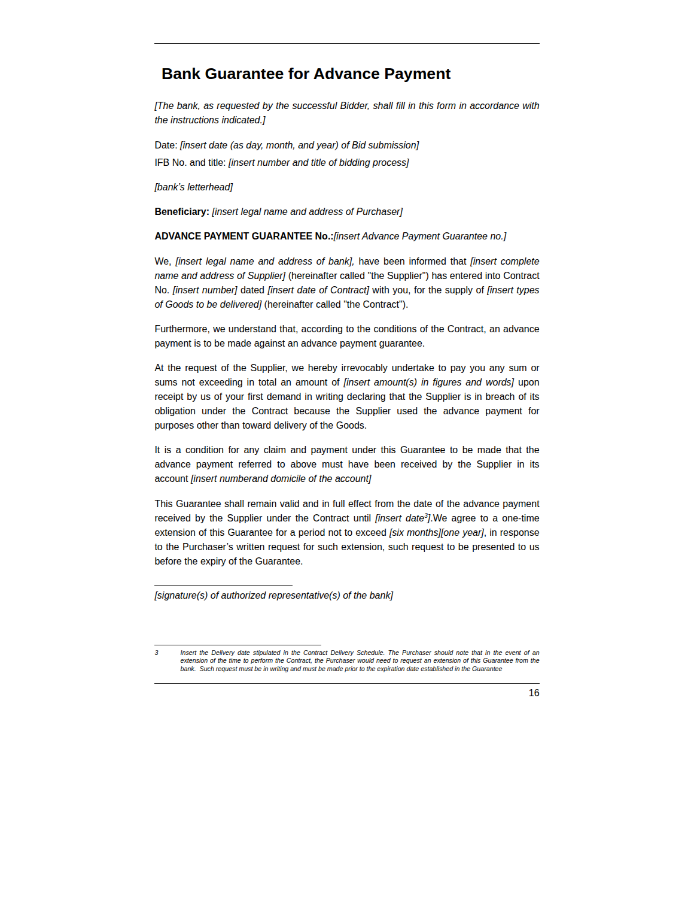Bank Guarantee for Advance Payment
[The bank, as requested by the successful Bidder, shall fill in this form in accordance with the instructions indicated.]
Date: [insert date (as day, month, and year) of Bid submission]
IFB No. and title: [insert number and title of bidding process]
[bank’s letterhead]
Beneficiary: [insert legal name and address of Purchaser]
ADVANCE PAYMENT GUARANTEE No.:[insert Advance Payment Guarantee no.]
We, [insert legal name and address of bank], have been informed that [insert complete name and address of Supplier] (hereinafter called "the Supplier") has entered into Contract No. [insert number] dated [insert date of Contract] with you, for the supply of [insert types of Goods to be delivered] (hereinafter called "the Contract").
Furthermore, we understand that, according to the conditions of the Contract, an advance payment is to be made against an advance payment guarantee.
At the request of the Supplier, we hereby irrevocably undertake to pay you any sum or sums not exceeding in total an amount of [insert amount(s) in figures and words] upon receipt by us of your first demand in writing declaring that the Supplier is in breach of its obligation under the Contract because the Supplier used the advance payment for purposes other than toward delivery of the Goods.
It is a condition for any claim and payment under this Guarantee to be made that the advance payment referred to above must have been received by the Supplier in its account [insert numberand domicile of the account]
This Guarantee shall remain valid and in full effect from the date of the advance payment received by the Supplier under the Contract until [insert date3].We agree to a one-time extension of this Guarantee for a period not to exceed [six months][one year], in response to the Purchaser’s written request for such extension, such request to be presented to us before the expiry of the Guarantee.
[signature(s) of authorized representative(s) of the bank]
3
Insert the Delivery date stipulated in the Contract Delivery Schedule. The Purchaser should note that in the event of an extension of the time to perform the Contract, the Purchaser would need to request an extension of this Guarantee from the bank. Such request must be in writing and must be made prior to the expiration date established in the Guarantee
16